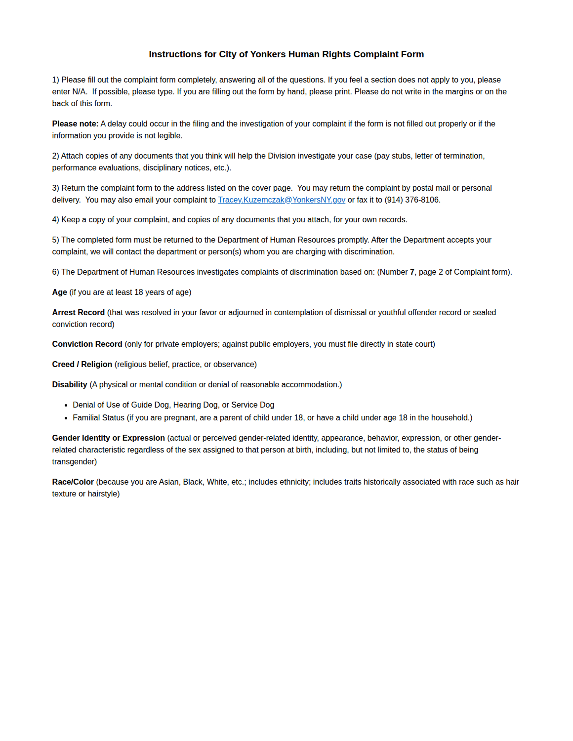Instructions for City of Yonkers Human Rights Complaint Form
1) Please fill out the complaint form completely, answering all of the questions. If you feel a section does not apply to you, please enter N/A. If possible, please type. If you are filling out the form by hand, please print. Please do not write in the margins or on the back of this form.
Please note: A delay could occur in the filing and the investigation of your complaint if the form is not filled out properly or if the information you provide is not legible.
2) Attach copies of any documents that you think will help the Division investigate your case (pay stubs, letter of termination, performance evaluations, disciplinary notices, etc.).
3) Return the complaint form to the address listed on the cover page. You may return the complaint by postal mail or personal delivery. You may also email your complaint to Tracey.Kuzemczak@YonkersNY.gov or fax it to (914) 376-8106.
4) Keep a copy of your complaint, and copies of any documents that you attach, for your own records.
5) The completed form must be returned to the Department of Human Resources promptly. After the Department accepts your complaint, we will contact the department or person(s) whom you are charging with discrimination.
6) The Department of Human Resources investigates complaints of discrimination based on: (Number 7, page 2 of Complaint form).
Age (if you are at least 18 years of age)
Arrest Record (that was resolved in your favor or adjourned in contemplation of dismissal or youthful offender record or sealed conviction record)
Conviction Record (only for private employers; against public employers, you must file directly in state court)
Creed / Religion (religious belief, practice, or observance)
Disability (A physical or mental condition or denial of reasonable accommodation.)
Denial of Use of Guide Dog, Hearing Dog, or Service Dog
Familial Status (if you are pregnant, are a parent of child under 18, or have a child under age 18 in the household.)
Gender Identity or Expression (actual or perceived gender-related identity, appearance, behavior, expression, or other gender-related characteristic regardless of the sex assigned to that person at birth, including, but not limited to, the status of being transgender)
Race/Color (because you are Asian, Black, White, etc.; includes ethnicity; includes traits historically associated with race such as hair texture or hairstyle)